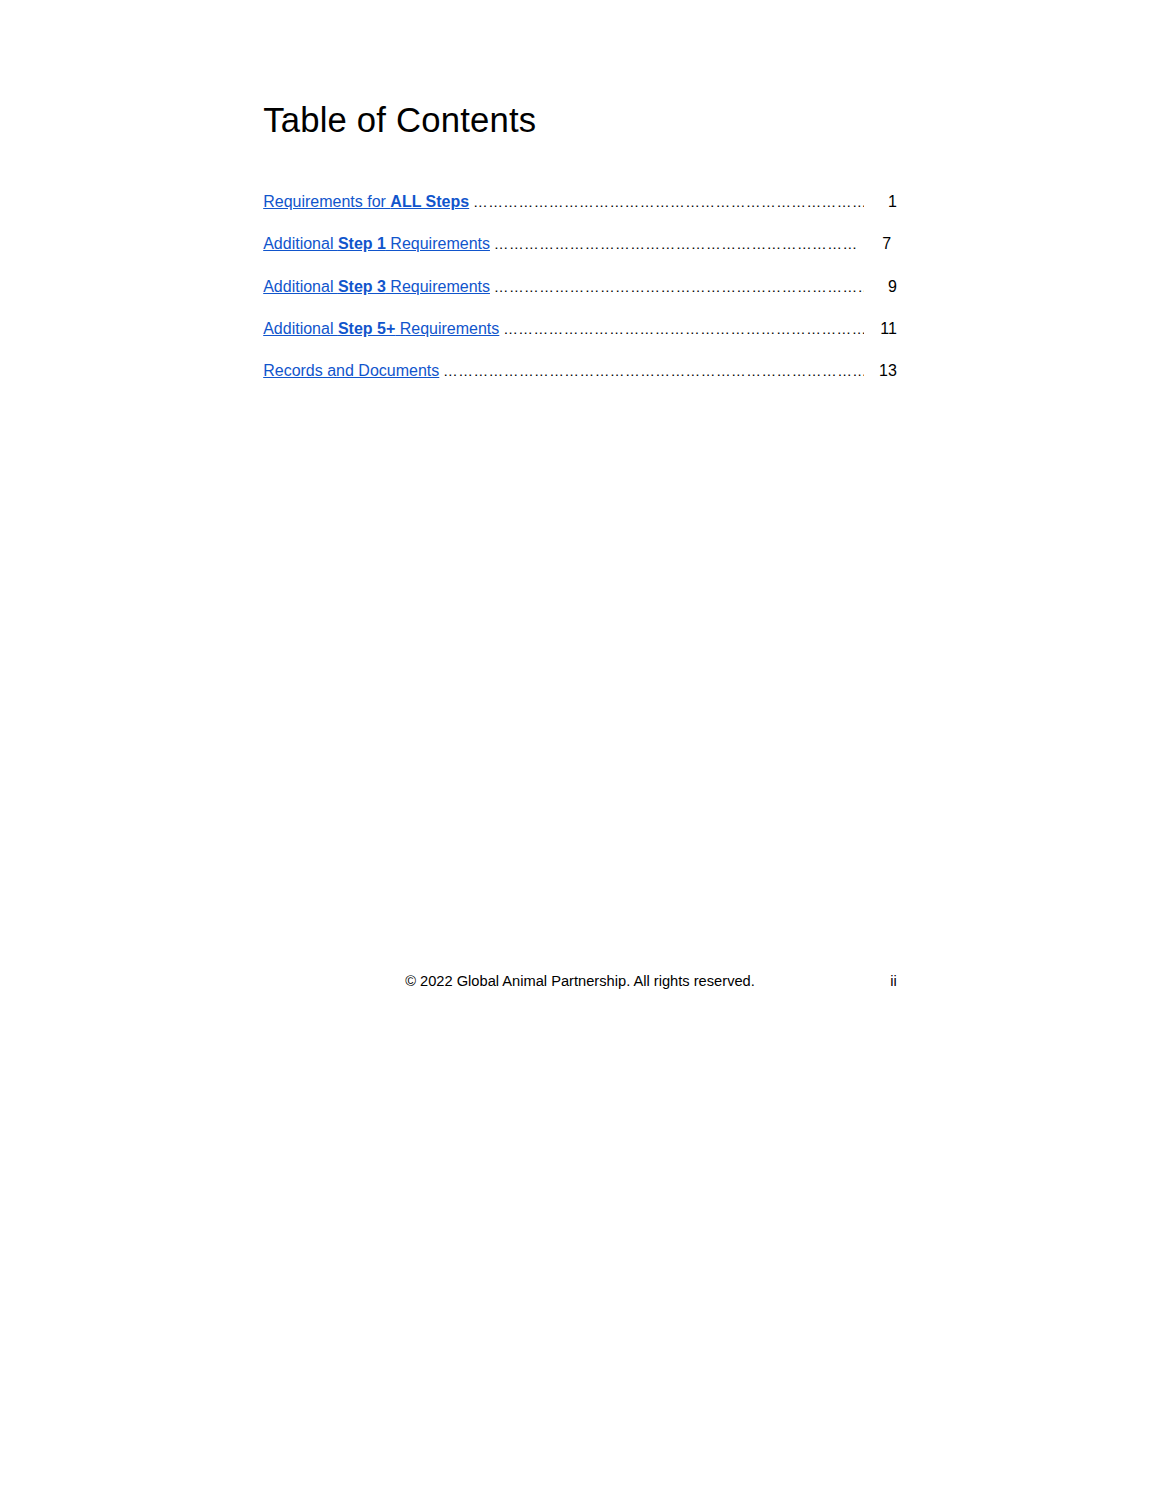Table of Contents
Requirements for ALL Steps ………………………………………………………………………………………………………………………………………………… 1
Additional Step 1 Requirements ………………………………………………………………………………………………………………………………………………….. 7
Additional Step 3 Requirements ………………………………………………………………………………………………………………………………………………….. 9
Additional Step 5+ Requirements ………………………………………………………………………………………………………………………………………………….. 11
Records and Documents ………………………………………………………………………………………………………………………………………………………….. 13
© 2022 Global Animal Partnership. All rights reserved.
ii